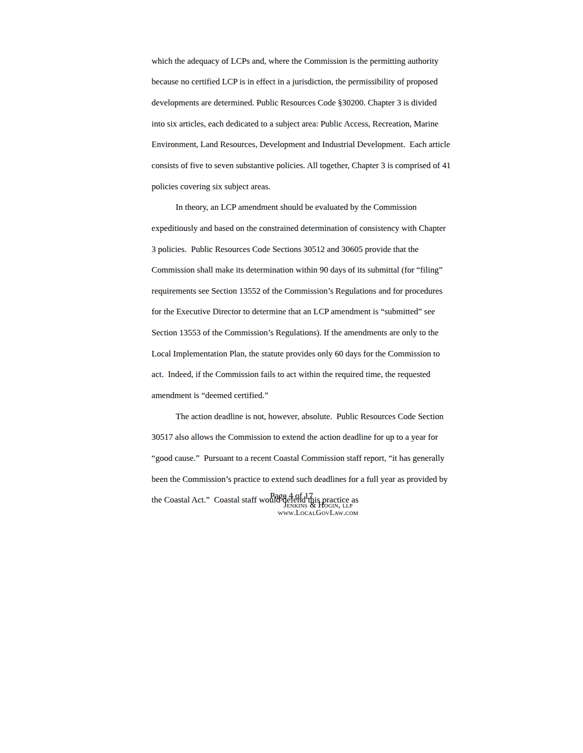which the adequacy of LCPs and, where the Commission is the permitting authority because no certified LCP is in effect in a jurisdiction, the permissibility of proposed developments are determined. Public Resources Code §30200. Chapter 3 is divided into six articles, each dedicated to a subject area: Public Access, Recreation, Marine Environment, Land Resources, Development and Industrial Development. Each article consists of five to seven substantive policies. All together, Chapter 3 is comprised of 41 policies covering six subject areas.
In theory, an LCP amendment should be evaluated by the Commission expeditiously and based on the constrained determination of consistency with Chapter 3 policies. Public Resources Code Sections 30512 and 30605 provide that the Commission shall make its determination within 90 days of its submittal (for “filing” requirements see Section 13552 of the Commission’s Regulations and for procedures for the Executive Director to determine that an LCP amendment is “submitted” see Section 13553 of the Commission’s Regulations). If the amendments are only to the Local Implementation Plan, the statute provides only 60 days for the Commission to act. Indeed, if the Commission fails to act within the required time, the requested amendment is “deemed certified.”
The action deadline is not, however, absolute. Public Resources Code Section 30517 also allows the Commission to extend the action deadline for up to a year for “good cause.” Pursuant to a recent Coastal Commission staff report, “it has generally been the Commission’s practice to extend such deadlines for a full year as provided by the Coastal Act.” Coastal staff would defend this practice as
Page 4 of 17
Jenkins & Hogin, llp
www.LocalGovLaw.com